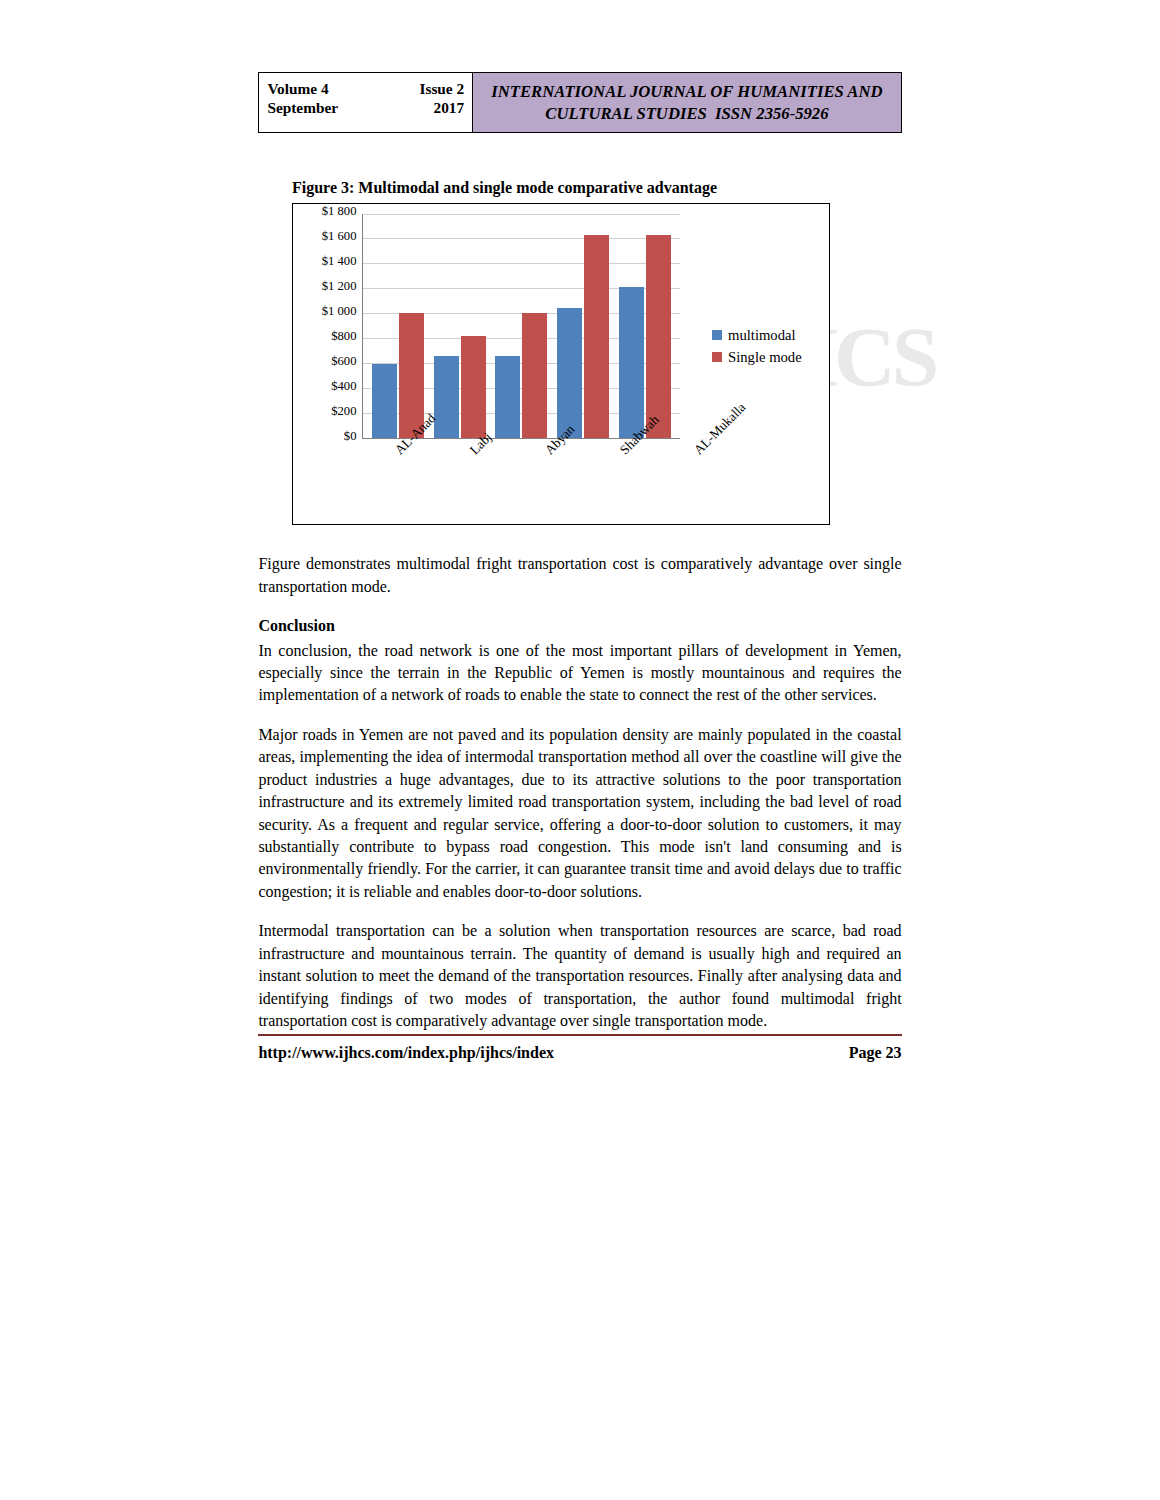| Volume 4 | Issue 2 |
| September | 2017 |
INTERNATIONAL JOURNAL OF HUMANITIES AND
CULTURAL STUDIES ISSN 2356-5926
IJHCS
Figure 3: Multimodal and single mode comparative advantage
$1 800 $1 600 $1 400 $1 200 $1 000 $800 $600 $400 $200 $0
AL-Anad Labj Abyan Shabwah AL-Mukalla
multimodal
Single mode
Figure demonstrates multimodal fright transportation cost is comparatively advantage over single transportation mode.
Conclusion
In conclusion, the road network is one of the most important pillars of development in Yemen, especially since the terrain in the Republic of Yemen is mostly mountainous and requires the implementation of a network of roads to enable the state to connect the rest of the other services.
Major roads in Yemen are not paved and its population density are mainly populated in the coastal areas, implementing the idea of intermodal transportation method all over the coastline will give the product industries a huge advantages, due to its attractive solutions to the poor transportation infrastructure and its extremely limited road transportation system, including the bad level of road security. As a frequent and regular service, offering a door-to-door solution to customers, it may substantially contribute to bypass road congestion. This mode isn't land consuming and is environmentally friendly. For the carrier, it can guarantee transit time and avoid delays due to traffic congestion; it is reliable and enables door-to-door solutions.
Intermodal transportation can be a solution when transportation resources are scarce, bad road infrastructure and mountainous terrain. The quantity of demand is usually high and required an instant solution to meet the demand of the transportation resources. Finally after analysing data and identifying findings of two modes of transportation, the author found multimodal fright transportation cost is comparatively advantage over single transportation mode.
http://www.ijhcs.com/index.php/ijhcs/index Page 23